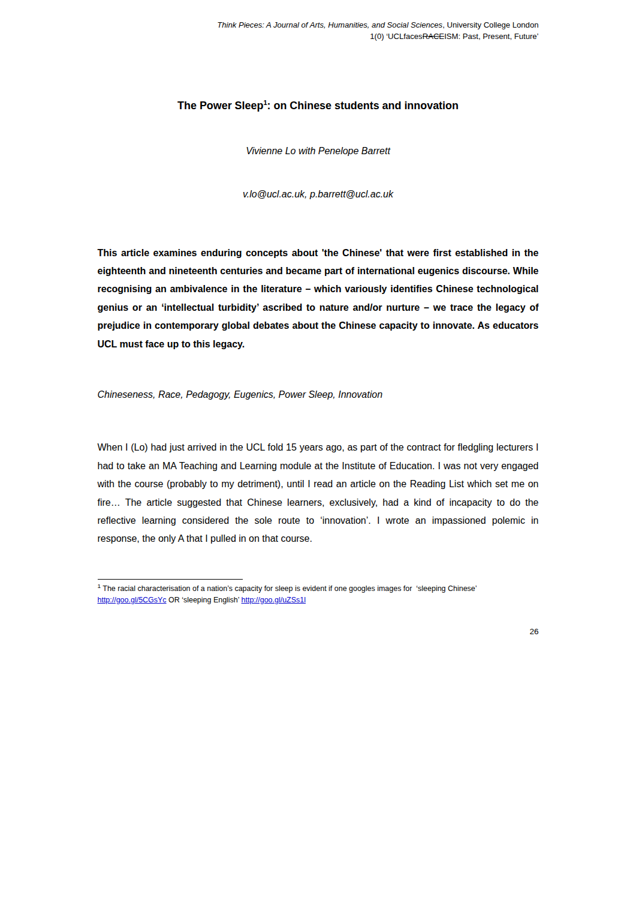Think Pieces: A Journal of Arts, Humanities, and Social Sciences, University College London
1(0) ‘UCLfacesRACEISM: Past, Present, Future’
The Power Sleep1: on Chinese students and innovation
Vivienne Lo with Penelope Barrett
v.lo@ucl.ac.uk, p.barrett@ucl.ac.uk
This article examines enduring concepts about 'the Chinese' that were first established in the eighteenth and nineteenth centuries and became part of international eugenics discourse. While recognising an ambivalence in the literature – which variously identifies Chinese technological genius or an ‘intellectual turbidity’ ascribed to nature and/or nurture – we trace the legacy of prejudice in contemporary global debates about the Chinese capacity to innovate. As educators UCL must face up to this legacy.
Chineseness, Race, Pedagogy, Eugenics, Power Sleep, Innovation
When I (Lo) had just arrived in the UCL fold 15 years ago, as part of the contract for fledgling lecturers I had to take an MA Teaching and Learning module at the Institute of Education. I was not very engaged with the course (probably to my detriment), until I read an article on the Reading List which set me on fire… The article suggested that Chinese learners, exclusively, had a kind of incapacity to do the reflective learning considered the sole route to ‘innovation’. I wrote an impassioned polemic in response, the only A that I pulled in on that course.
1 The racial characterisation of a nation’s capacity for sleep is evident if one googles images for ‘sleeping Chinese’ http://goo.gl/5CGsYc OR ‘sleeping English’ http://goo.gl/uZSs1l
26